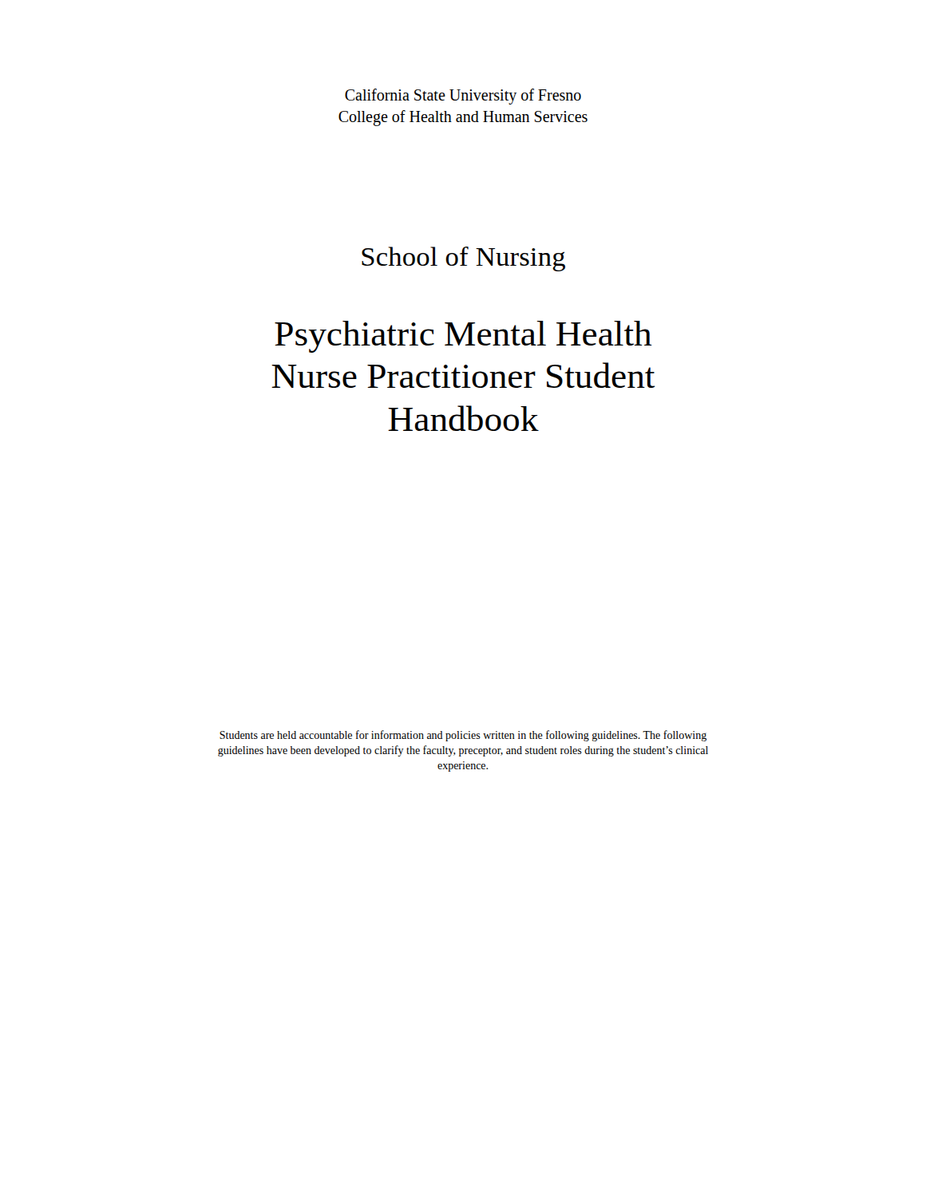California State University of Fresno
College of Health and Human Services
School of Nursing
Psychiatric Mental Health Nurse Practitioner Student Handbook
Students are held accountable for information and policies written in the following guidelines. The following guidelines have been developed to clarify the faculty, preceptor, and student roles during the student’s clinical experience.